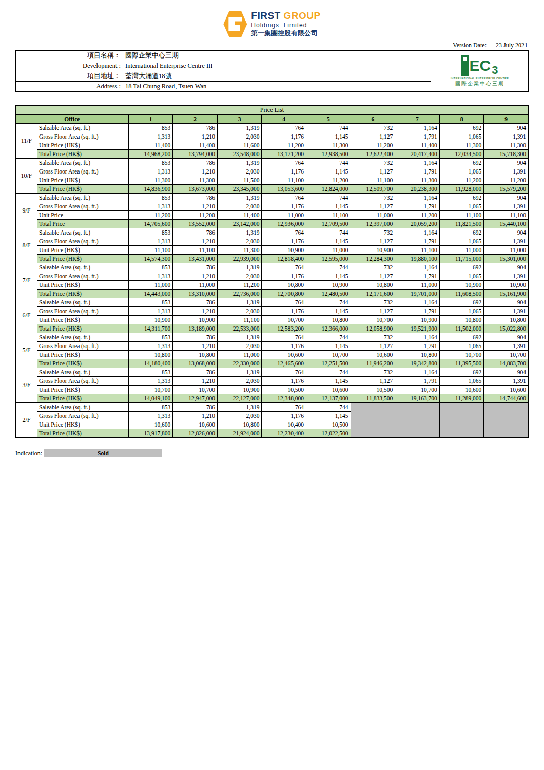FIRST GROUP
Holdings Limited
第一集團控股有限公司
Version Date: 23 July 2021
| 項目名稱： | 國際企業中心三期 |
| Development : | International Enterprise Centre III |
| 項目地址： | 荃灣大涌道18號 |
| Address : | 18 Tai Chung Road, Tsuen Wan |
EC
3
INTERNATIONAL ENTERPRISE CENTRE
國際企業中心三期
| Price List |
| --- |
| Office | 1 | 2 | 3 | 4 | 5 | 6 | 7 | 8 | 9 |
| 11/F | Saleable Area (sq. ft.) | 853 | 786 | 1,319 | 764 | 744 | 732 | 1,164 | 692 | 904 |
| Gross Floor Area (sq. ft.) | 1,313 | 1,210 | 2,030 | 1,176 | 1,145 | 1,127 | 1,791 | 1,065 | 1,391 |
| Unit Price (HK$) | 11,400 | 11,400 | 11,600 | 11,200 | 11,300 | 11,200 | 11,400 | 11,300 | 11,300 |
| Total Price (HK$) | 14,968,200 | 13,794,000 | 23,548,000 | 13,171,200 | 12,938,500 | 12,622,400 | 20,417,400 | 12,034,500 | 15,718,300 |
| 10/F | Saleable Area (sq. ft.) | 853 | 786 | 1,319 | 764 | 744 | 732 | 1,164 | 692 | 904 |
| Gross Floor Area (sq. ft.) | 1,313 | 1,210 | 2,030 | 1,176 | 1,145 | 1,127 | 1,791 | 1,065 | 1,391 |
| Unit Price (HK$) | 11,300 | 11,300 | 11,500 | 11,100 | 11,200 | 11,100 | 11,300 | 11,200 | 11,200 |
| Total Price (HK$) | 14,836,900 | 13,673,000 | 23,345,000 | 13,053,600 | 12,824,000 | 12,509,700 | 20,238,300 | 11,928,000 | 15,579,200 |
| 9/F | Saleable Area (sq. ft.) | 853 | 786 | 1,319 | 764 | 744 | 732 | 1,164 | 692 | 904 |
| Gross Floor Area (sq. ft.) | 1,313 | 1,210 | 2,030 | 1,176 | 1,145 | 1,127 | 1,791 | 1,065 | 1,391 |
| Unit Price | 11,200 | 11,200 | 11,400 | 11,000 | 11,100 | 11,000 | 11,200 | 11,100 | 11,100 |
| Total Price | 14,705,600 | 13,552,000 | 23,142,000 | 12,936,000 | 12,709,500 | 12,397,000 | 20,059,200 | 11,821,500 | 15,440,100 |
| 8/F | Saleable Area (sq. ft.) | 853 | 786 | 1,319 | 764 | 744 | 732 | 1,164 | 692 | 904 |
| Gross Floor Area (sq. ft.) | 1,313 | 1,210 | 2,030 | 1,176 | 1,145 | 1,127 | 1,791 | 1,065 | 1,391 |
| Unit Price (HK$) | 11,100 | 11,100 | 11,300 | 10,900 | 11,000 | 10,900 | 11,100 | 11,000 | 11,000 |
| Total Price (HK$) | 14,574,300 | 13,431,000 | 22,939,000 | 12,818,400 | 12,595,000 | 12,284,300 | 19,880,100 | 11,715,000 | 15,301,000 |
| 7/F | Saleable Area (sq. ft.) | 853 | 786 | 1,319 | 764 | 744 | 732 | 1,164 | 692 | 904 |
| Gross Floor Area (sq. ft.) | 1,313 | 1,210 | 2,030 | 1,176 | 1,145 | 1,127 | 1,791 | 1,065 | 1,391 |
| Unit Price (HK$) | 11,000 | 11,000 | 11,200 | 10,800 | 10,900 | 10,800 | 11,000 | 10,900 | 10,900 |
| Total Price (HK$) | 14,443,000 | 13,310,000 | 22,736,000 | 12,700,800 | 12,480,500 | 12,171,600 | 19,701,000 | 11,608,500 | 15,161,900 |
| 6/F | Saleable Area (sq. ft.) | 853 | 786 | 1,319 | 764 | 744 | 732 | 1,164 | 692 | 904 |
| Gross Floor Area (sq. ft.) | 1,313 | 1,210 | 2,030 | 1,176 | 1,145 | 1,127 | 1,791 | 1,065 | 1,391 |
| Unit Price (HK$) | 10,900 | 10,900 | 11,100 | 10,700 | 10,800 | 10,700 | 10,900 | 10,800 | 10,800 |
| Total Price (HK$) | 14,311,700 | 13,189,000 | 22,533,000 | 12,583,200 | 12,366,000 | 12,058,900 | 19,521,900 | 11,502,000 | 15,022,800 |
| 5/F | Saleable Area (sq. ft.) | 853 | 786 | 1,319 | 764 | 744 | 732 | 1,164 | 692 | 904 |
| Gross Floor Area (sq. ft.) | 1,313 | 1,210 | 2,030 | 1,176 | 1,145 | 1,127 | 1,791 | 1,065 | 1,391 |
| Unit Price (HK$) | 10,800 | 10,800 | 11,000 | 10,600 | 10,700 | 10,600 | 10,800 | 10,700 | 10,700 |
| Total Price (HK$) | 14,180,400 | 13,068,000 | 22,330,000 | 12,465,600 | 12,251,500 | 11,946,200 | 19,342,800 | 11,395,500 | 14,883,700 |
| 3/F | Saleable Area (sq. ft.) | 853 | 786 | 1,319 | 764 | 744 | 732 | 1,164 | 692 | 904 |
| Gross Floor Area (sq. ft.) | 1,313 | 1,210 | 2,030 | 1,176 | 1,145 | 1,127 | 1,791 | 1,065 | 1,391 |
| Unit Price (HK$) | 10,700 | 10,700 | 10,900 | 10,500 | 10,600 | 10,500 | 10,700 | 10,600 | 10,600 |
| Total Price (HK$) | 14,049,100 | 12,947,000 | 22,127,000 | 12,348,000 | 12,137,000 | 11,833,500 | 19,163,700 | 11,289,000 | 14,744,600 |
| 2/F | Saleable Area (sq. ft.) | 853 | 786 | 1,319 | 764 | 744 | | | | |
| Gross Floor Area (sq. ft.) | 1,313 | 1,210 | 2,030 | 1,176 | 1,145 |
| Unit Price (HK$) | 10,600 | 10,600 | 10,800 | 10,400 | 10,500 |
| Total Price (HK$) | 13,917,800 | 12,826,000 | 21,924,000 | 12,230,400 | 12,022,500 |
Indication: Sold